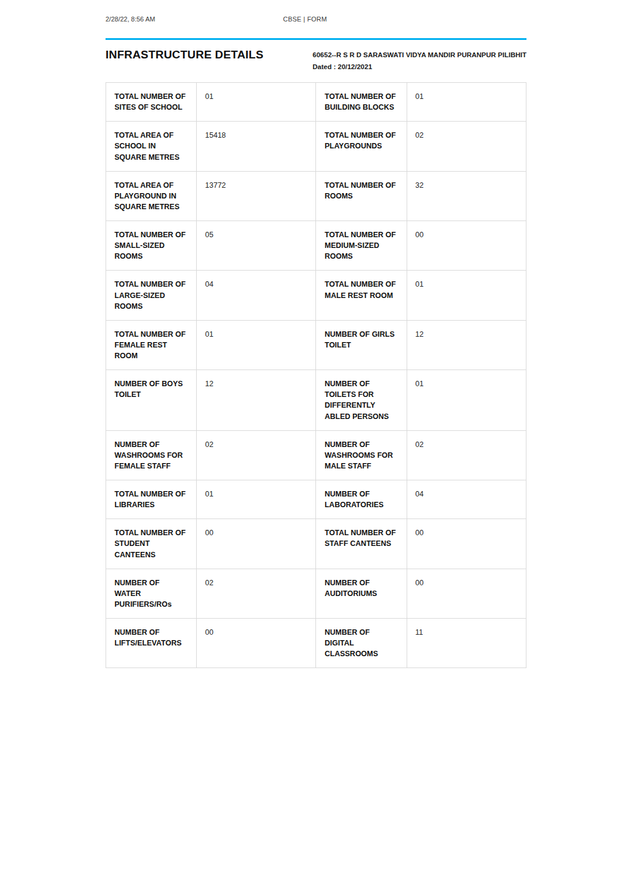2/28/22, 8:56 AM
CBSE | FORM
INFRASTRUCTURE DETAILS
60652--R S R D SARASWATI VIDYA MANDIR PURANPUR PILIBHIT
Dated : 20/12/2021
| TOTAL NUMBER OF SITES OF SCHOOL | 01 | TOTAL NUMBER OF BUILDING BLOCKS | 01 |
| TOTAL AREA OF SCHOOL IN SQUARE METRES | 15418 | TOTAL NUMBER OF PLAYGROUNDS | 02 |
| TOTAL AREA OF PLAYGROUND IN SQUARE METRES | 13772 | TOTAL NUMBER OF ROOMS | 32 |
| TOTAL NUMBER OF SMALL-SIZED ROOMS | 05 | TOTAL NUMBER OF MEDIUM-SIZED ROOMS | 00 |
| TOTAL NUMBER OF LARGE-SIZED ROOMS | 04 | TOTAL NUMBER OF MALE REST ROOM | 01 |
| TOTAL NUMBER OF FEMALE REST ROOM | 01 | NUMBER OF GIRLS TOILET | 12 |
| NUMBER OF BOYS TOILET | 12 | NUMBER OF TOILETS FOR DIFFERENTLY ABLED PERSONS | 01 |
| NUMBER OF WASHROOMS FOR FEMALE STAFF | 02 | NUMBER OF WASHROOMS FOR MALE STAFF | 02 |
| TOTAL NUMBER OF LIBRARIES | 01 | NUMBER OF LABORATORIES | 04 |
| TOTAL NUMBER OF STUDENT CANTEENS | 00 | TOTAL NUMBER OF STAFF CANTEENS | 00 |
| NUMBER OF WATER PURIFIERS/ROs | 02 | NUMBER OF AUDITORIUMS | 00 |
| NUMBER OF LIFTS/ELEVATORS | 00 | NUMBER OF DIGITAL CLASSROOMS | 11 |